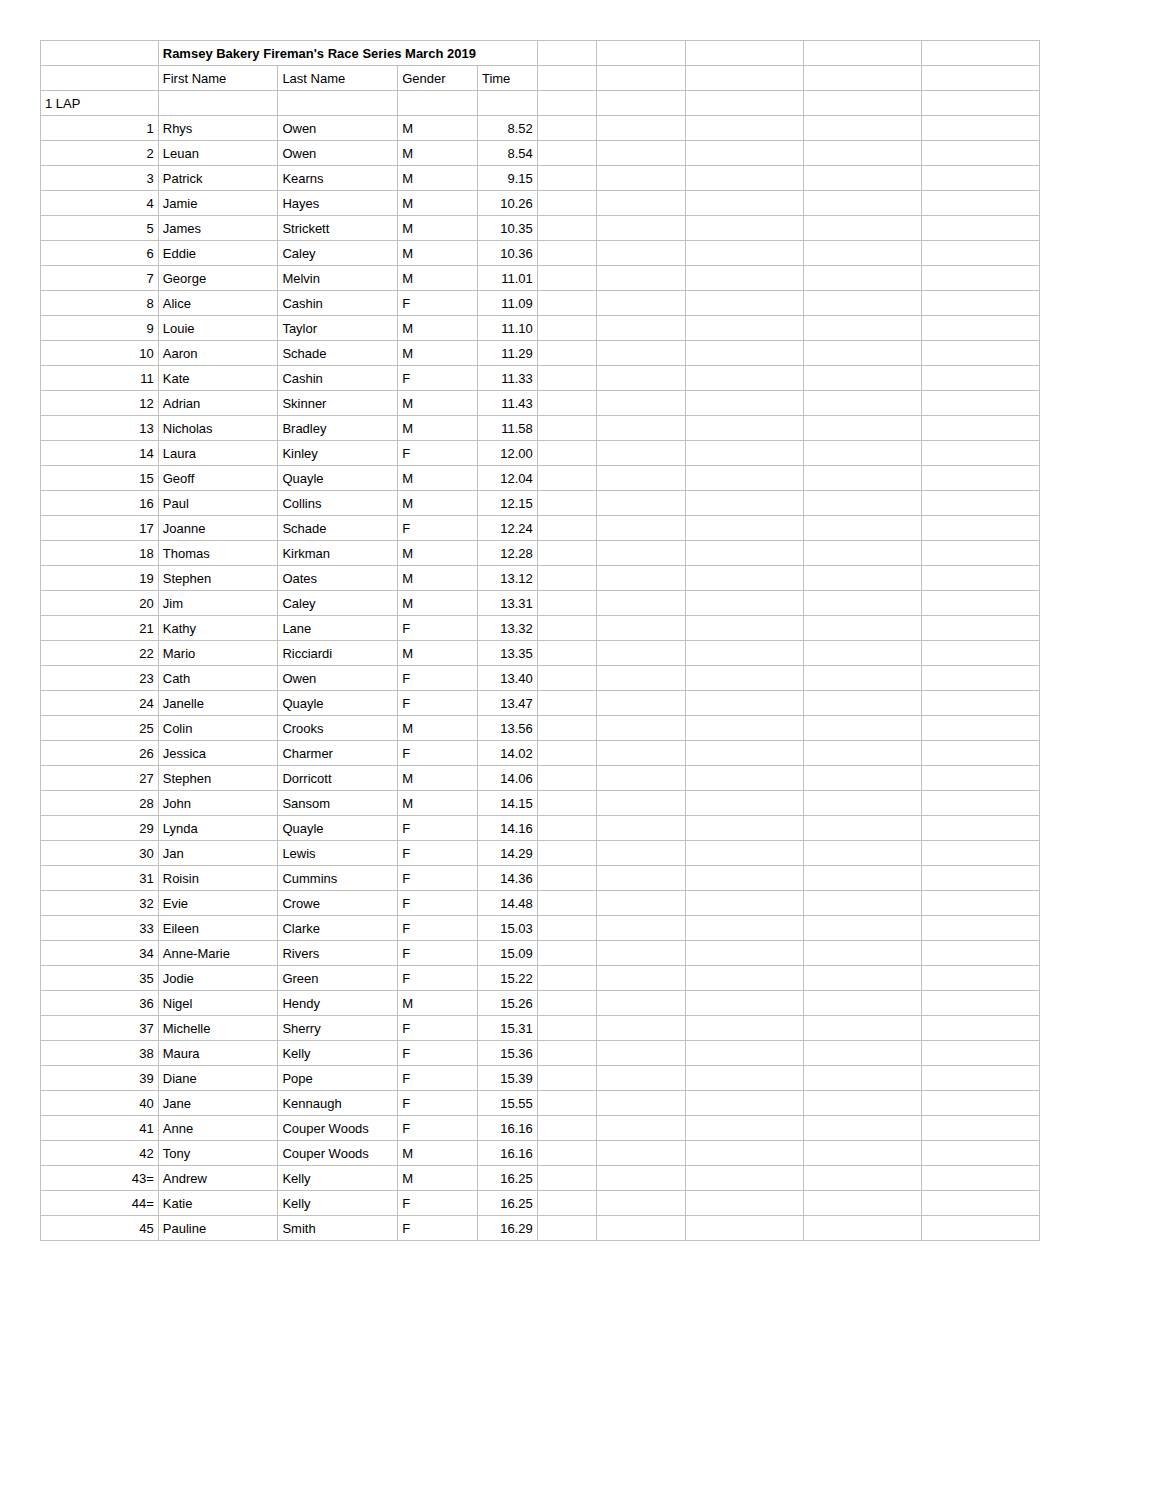| | Ramsey Bakery Fireman's Race Series March 2019 | | | | | |
| | First Name | Last Name | Gender | Time | | | | | |
| 1 LAP | | | | | | | | | |
| 1 | Rhys | Owen | M | 8.52 | | | | | |
| 2 | Leuan | Owen | M | 8.54 | | | | | |
| 3 | Patrick | Kearns | M | 9.15 | | | | | |
| 4 | Jamie | Hayes | M | 10.26 | | | | | |
| 5 | James | Strickett | M | 10.35 | | | | | |
| 6 | Eddie | Caley | M | 10.36 | | | | | |
| 7 | George | Melvin | M | 11.01 | | | | | |
| 8 | Alice | Cashin | F | 11.09 | | | | | |
| 9 | Louie | Taylor | M | 11.10 | | | | | |
| 10 | Aaron | Schade | M | 11.29 | | | | | |
| 11 | Kate | Cashin | F | 11.33 | | | | | |
| 12 | Adrian | Skinner | M | 11.43 | | | | | |
| 13 | Nicholas | Bradley | M | 11.58 | | | | | |
| 14 | Laura | Kinley | F | 12.00 | | | | | |
| 15 | Geoff | Quayle | M | 12.04 | | | | | |
| 16 | Paul | Collins | M | 12.15 | | | | | |
| 17 | Joanne | Schade | F | 12.24 | | | | | |
| 18 | Thomas | Kirkman | M | 12.28 | | | | | |
| 19 | Stephen | Oates | M | 13.12 | | | | | |
| 20 | Jim | Caley | M | 13.31 | | | | | |
| 21 | Kathy | Lane | F | 13.32 | | | | | |
| 22 | Mario | Ricciardi | M | 13.35 | | | | | |
| 23 | Cath | Owen | F | 13.40 | | | | | |
| 24 | Janelle | Quayle | F | 13.47 | | | | | |
| 25 | Colin | Crooks | M | 13.56 | | | | | |
| 26 | Jessica | Charmer | F | 14.02 | | | | | |
| 27 | Stephen | Dorricott | M | 14.06 | | | | | |
| 28 | John | Sansom | M | 14.15 | | | | | |
| 29 | Lynda | Quayle | F | 14.16 | | | | | |
| 30 | Jan | Lewis | F | 14.29 | | | | | |
| 31 | Roisin | Cummins | F | 14.36 | | | | | |
| 32 | Evie | Crowe | F | 14.48 | | | | | |
| 33 | Eileen | Clarke | F | 15.03 | | | | | |
| 34 | Anne-Marie | Rivers | F | 15.09 | | | | | |
| 35 | Jodie | Green | F | 15.22 | | | | | |
| 36 | Nigel | Hendy | M | 15.26 | | | | | |
| 37 | Michelle | Sherry | F | 15.31 | | | | | |
| 38 | Maura | Kelly | F | 15.36 | | | | | |
| 39 | Diane | Pope | F | 15.39 | | | | | |
| 40 | Jane | Kennaugh | F | 15.55 | | | | | |
| 41 | Anne | Couper Woods | F | 16.16 | | | | | |
| 42 | Tony | Couper Woods | M | 16.16 | | | | | |
| 43= | Andrew | Kelly | M | 16.25 | | | | | |
| 44= | Katie | Kelly | F | 16.25 | | | | | |
| 45 | Pauline | Smith | F | 16.29 | | | | | |